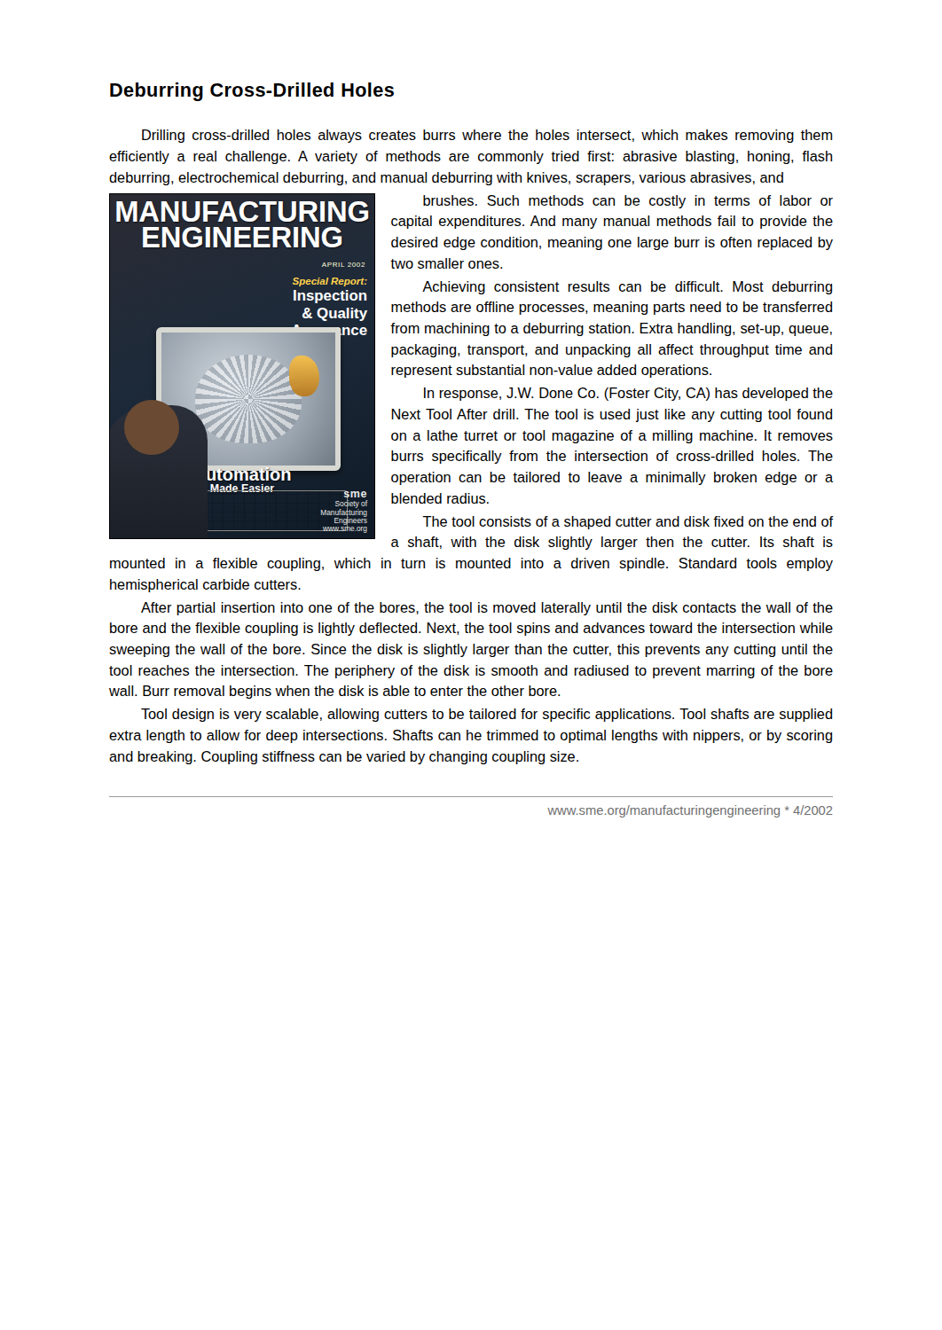Deburring Cross-Drilled Holes
Drilling cross-drilled holes always creates burrs where the holes intersect, which makes removing them efficiently a real challenge. A variety of methods are commonly tried first: abrasive blasting, honing, flash deburring, electrochemical deburring, and manual deburring with knives, scrapers, various abrasives, and
MANUFACTURING
ENGINEERING
APRIL 2002
Special Report:
Inspection
& Quality
Assurance
Automation Made Easier
sme
Society of
Manufacturing
Engineers
www.sme.org
brushes. Such methods can be costly in terms of labor or capital expenditures. And many manual methods fail to provide the desired edge condition, meaning one large burr is often replaced by two smaller ones.
Achieving consistent results can be difficult. Most deburring methods are offline processes, meaning parts need to be transferred from machining to a deburring station. Extra handling, set-up, queue, packaging, transport, and unpacking all affect throughput time and represent substantial non-value added operations.
In response, J.W. Done Co. (Foster City, CA) has developed the Next Tool After drill. The tool is used just like any cutting tool found on a lathe turret or tool magazine of a milling machine. It removes burrs specifically from the intersection of cross-drilled holes. The operation can be tailored to leave a minimally broken edge or a blended radius.
The tool consists of a shaped cutter and disk fixed on the end of a shaft, with the disk slightly larger then the cutter. Its shaft is mounted in a flexible coupling, which in turn is mounted into a driven spindle. Standard tools employ hemispherical carbide cutters.
After partial insertion into one of the bores, the tool is moved laterally until the disk contacts the wall of the bore and the flexible coupling is lightly deflected. Next, the tool spins and advances toward the intersection while sweeping the wall of the bore. Since the disk is slightly larger than the cutter, this prevents any cutting until the tool reaches the intersection. The periphery of the disk is smooth and radiused to prevent marring of the bore wall. Burr removal begins when the disk is able to enter the other bore.
Tool design is very scalable, allowing cutters to be tailored for specific applications. Tool shafts are supplied extra length to allow for deep intersections. Shafts can he trimmed to optimal lengths with nippers, or by scoring and breaking. Coupling stiffness can be varied by changing coupling size.
www.sme.org/manufacturingengineering * 4/2002